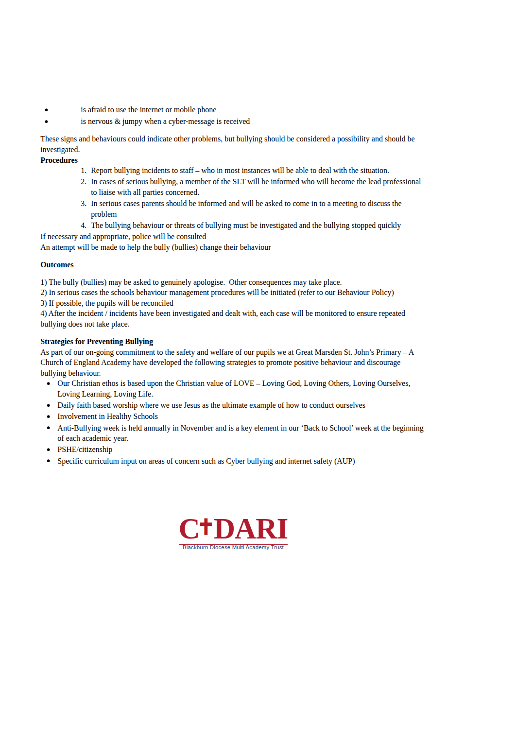is afraid to use the internet or mobile phone
is nervous & jumpy when a cyber-message is received
These signs and behaviours could indicate other problems, but bullying should be considered a possibility and should be investigated.
Procedures
Report bullying incidents to staff – who in most instances will be able to deal with the situation.
In cases of serious bullying, a member of the SLT will be informed who will become the lead professional to liaise with all parties concerned.
In serious cases parents should be informed and will be asked to come in to a meeting to discuss the problem
The bullying behaviour or threats of bullying must be investigated and the bullying stopped quickly
If necessary and appropriate, police will be consulted
An attempt will be made to help the bully (bullies) change their behaviour
Outcomes
1) The bully (bullies) may be asked to genuinely apologise. Other consequences may take place.
2) In serious cases the schools behaviour management procedures will be initiated (refer to our Behaviour Policy)
3) If possible, the pupils will be reconciled
4) After the incident / incidents have been investigated and dealt with, each case will be monitored to ensure repeated bullying does not take place.
Strategies for Preventing Bullying
As part of our on-going commitment to the safety and welfare of our pupils we at Great Marsden St. John’s Primary – A Church of England Academy have developed the following strategies to promote positive behaviour and discourage bullying behaviour.
Our Christian ethos is based upon the Christian value of LOVE – Loving God, Loving Others, Loving Ourselves, Loving Learning, Loving Life.
Daily faith based worship where we use Jesus as the ultimate example of how to conduct ourselves
Involvement in Healthy Schools
Anti-Bullying week is held annually in November and is a key element in our ‘Back to School’ week at the beginning of each academic year.
PSHE/citizenship
Specific curriculum input on areas of concern such as Cyber bullying and internet safety (AUP)
C✝DARI
Blackburn Diocese Multi Academy Trust